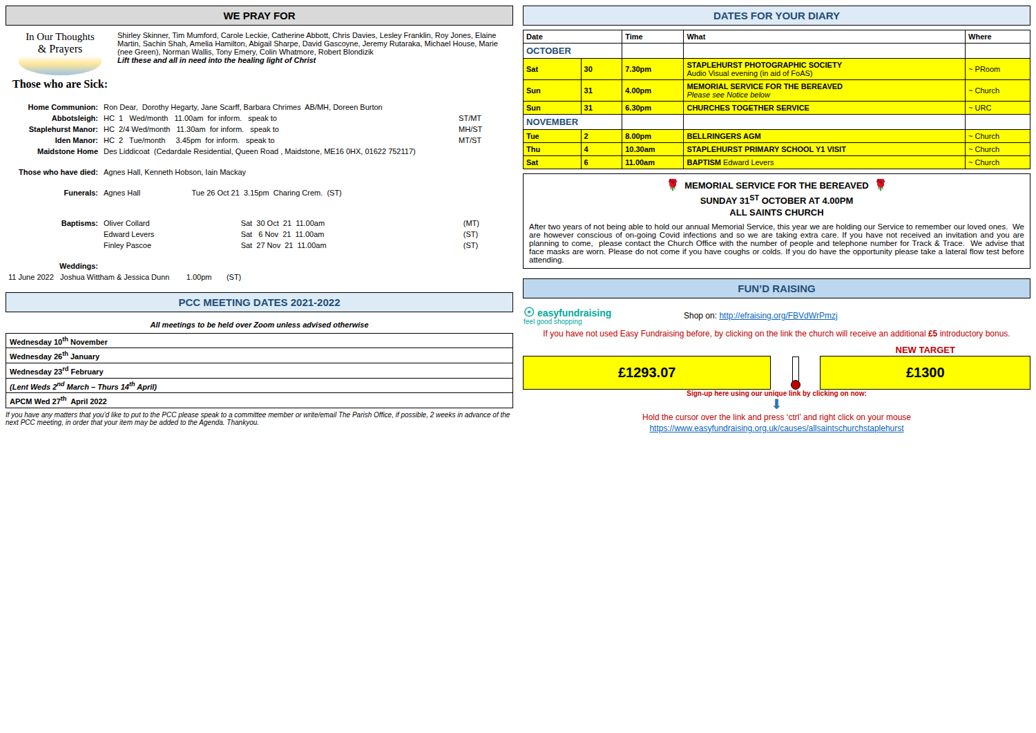WE PRAY FOR
| In Our Thoughts & Prayers Those who are Sick: | Shirley Skinner, Tim Mumford, Carole Leckie, Catherine Abbott, Chris Davies, Lesley Franklin, Roy Jones, Elaine Martin, Sachin Shah, Amelia Hamilton, Abigail Sharpe, David Gascoyne, Jeremy Rutaraka, Michael House, Marie (nee Green), Norman Wallis, Tony Emery, Colin Whatmore, Robert Blondizik Lift these and all in need into the healing light of Christ |
| Home Communion: | Ron Dear, Dorothy Hegarty, Jane Scarff, Barbara Chrimes AB/MH, Doreen Burton |
| Abbotsleigh: | HC 1 Wed/month 11.00am for inform. speak to | ST/MT |
| Staplehurst Manor: | HC 2/4 Wed/month 11.30am for inform. speak to | MH/ST |
| Iden Manor: | HC 2 Tue/month 3.45pm for inform. speak to | MT/ST |
| Maidstone Home | Des Liddicoat (Cedardale Residential, Queen Road , Maidstone, ME16 0HX, 01622 752117) |
| Those who have died: | Agnes Hall, Kenneth Hobson, Iain Mackay |
| Funerals: | Agnes Hall | Tue 26 Oct 21 3.15pm Charing Crem. (ST) |
| Baptisms: | Oliver Collard | Sat 30 Oct 21 11.00am | (MT) |
| | Edward Levers | Sat 6 Nov 21 11.00am | (ST) |
| | Finley Pascoe | Sat 27 Nov 21 11.00am | (ST) |
| Weddings: | |
| 11 June 2022 Joshua Wittham & Jessica Dunn 1.00pm (ST) |
PCC MEETING DATES 2021-2022
All meetings to be held over Zoom unless advised otherwise
| Wednesday 10 th November |
| Wednesday 26 th January |
| Wednesday 23 rd February |
| (Lent Weds 2 nd March – Thurs 14 th April) |
| APCM Wed 27 th April 2022 |
If you have any matters that you’d like to put to the PCC please speak to a committee member or write/email The Parish Office, if possible, 2 weeks in advance of the next PCC meeting, in order that your item may be added to the Agenda. Thankyou.
DATES FOR YOUR DIARY
| Date | Time | What | Where |
| --- | --- | --- | --- |
| OCTOBER | | | |
| Sat | 30 | 7.30pm | STAPLEHURST PHOTOGRAPHIC SOCIETY Audio Visual evening (in aid of FoAS) | ~ PRoom |
| Sun | 31 | 4.00pm | MEMORIAL SERVICE FOR THE BEREAVED Please see Notice below | ~ Church |
| Sun | 31 | 6.30pm | CHURCHES TOGETHER SERVICE | ~ URC |
| NOVEMBER | | | |
| Tue | 2 | 8.00pm | BELLRINGERS AGM | ~ Church |
| Thu | 4 | 10.30am | STAPLEHURST PRIMARY SCHOOL Y1 VISIT | ~ Church |
| Sat | 6 | 11.00am | BAPTISM Edward Levers | ~ Church |
🌹 MEMORIAL SERVICE FOR THE BEREAVED 🌹
SUNDAY 31ST OCTOBER AT 4.00PM
ALL SAINTS CHURCH
After two years of not being able to hold our annual Memorial Service, this year we are holding our Service to remember our loved ones. We are however conscious of on-going Covid infections and so we are taking extra care. If you have not received an invitation and you are planning to come, please contact the Church Office with the number of people and telephone number for Track & Trace. We advise that face masks are worn. Please do not come if you have coughs or colds. If you do have the opportunity please take a lateral flow test before attending.
FUN’D RAISING
| ☉ easyfundraising feel good shopping | Shop on: http://efraising.org/FBVdWrPmzj |
If you have not used Easy Fundraising before, by clicking on the link the church will receive an additional £5 introductory bonus.
| | | NEW TARGET |
| £1293.07 | | £1300 |
Sign-up here using our unique link by clicking on now:
⬇
Hold the cursor over the link and press ‘ctrl’ and right click on your mouse
https://www.easyfundraising.org.uk/causes/allsaintschurchstaplehurst